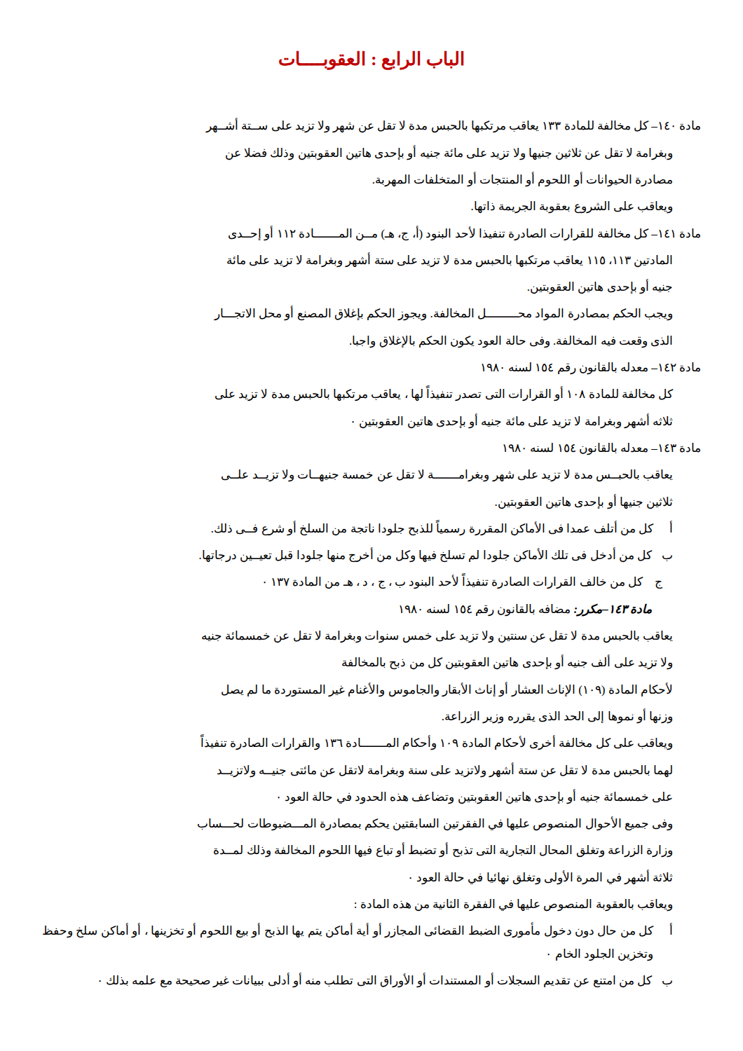الباب الرابع : العقوبــــات
مادة ١٤٠– كل مخالفة للمادة ١٣٣ يعاقب مرتكبها بالحبس مدة لا تقل عن شهر ولا تزيد على ســتة أشــهر
وبغرامة لا تقل عن ثلاثين جنيها ولا تزيد على مائة جنيه أو بإحدى هاتين العقوبتين وذلك فضلا عن
مصادرة الحيوانات أو اللحوم أو المنتجات أو المتخلفات المهربة.
ويعاقب على الشروع بعقوبة الجريمة ذاتها.
مادة ١٤١– كل مخالفة للقرارات الصادرة تنفيذا لأحد البنود (أ، ج، هـ) مــن المـــــــادة ١١٢ أو إحــدى
المادتين ١١٣، ١١٥ يعاقب مرتكبها بالحبس مدة لا تزيد على ستة أشهر وبغرامة لا تزيد على مائة
جنيه أو بإحدى هاتين العقوبتين.
ويجب الحكم بمصادرة المواد محـــــــــل المخالفة. ويجوز الحكم بإغلاق المصنع أو محل الاتجـــار
الذى وقعت فيه المخالفة. وفى حالة العود يكون الحكم بالإغلاق واجبا.
مادة ١٤٢– معدله بالقانون رقم ١٥٤ لسنه ١٩٨٠
كل مخالفة للمادة ١٠٨ أو القرارات التى تصدر تنفيذاً لها ، يعاقب مرتكبها بالحبس مدة لا تزيد على
ثلاثه أشهر وبغرامة لا تزيد على مائة جنيه أو بإحدى هاتين العقوبتين ٠
مادة ١٤٣– معدله بالقانون ١٥٤ لسنه ١٩٨٠
يعاقب بالحبــس مدة لا تزيد على شهر وبغرامـــــــة لا تقل عن خمسة جنيهــات ولا تزيــد علــى
ثلاثين جنيها أو بإحدى هاتين العقوبتين.
أ كل من أتلف عمدا فى الأماكن المقررة رسمياً للذبح جلودا ناتجة من السلخ أو شرع فــى ذلك.
ب كل من أدخل فى تلك الأماكن جلودا لم تسلخ فيها وكل من أخرج منها جلودا قبل تعيــين درجاتها.
ج كل من خالف القرارات الصادرة تنفيذاً لأحد البنود ب ، ج ، د ، هـ من المادة ١٣٧ ٠
مادة ١٤٣–مكرر: مضافه بالقانون رقم ١٥٤ لسنه ١٩٨٠
يعاقب بالحبس مدة لا تقل عن سنتين ولا تزيد على خمس سنوات وبغرامة لا تقل عن خمسمائة جنيه
ولا تزيد على ألف جنيه أو بإحدى هاتين العقوبتين كل من ذبح بالمخالفة
لأحكام المادة (١٠٩) الإناث العشار أو إناث الأبقار والجاموس والأغنام غير المستوردة ما لم يصل
وزنها أو نموها إلى الحد الذى يقرره وزير الزراعة.
ويعاقب على كل مخالفة أخرى لأحكام المادة ١٠٩ وأحكام المـــــــادة ١٣٦ والقرارات الصادرة تنفيذاً
لهما بالحبس مدة لا تقل عن ستة أشهر ولاتزيد على سنة وبغرامة لاتقل عن مائتى جنيــه ولاتزيــد
على خمسمائة جنيه أو بإحدى هاتين العقوبتين وتضاعف هذه الحدود في حالة العود ٠
وفى جميع الأحوال المنصوص عليها في الفقرتين السابقتين يحكم بمصادرة المـــضبوطات لحـــساب
وزارة الزراعة وتغلق المحال التجارية التى تذبح أو تضبط أو تباع فيها اللحوم المخالفة وذلك لمــدة
ثلاثة أشهر في المرة الأولى وتغلق نهائيا في حالة العود ٠
ويعاقب بالعقوبة المنصوص عليها في الفقرة الثانية من هذه المادة :
أ كل من حال دون دخول مأمورى الضبط القضائى المجازر أو أية أماكن يتم يها الذبح أو بيع اللحوم أو تخزينها ، أو أماكن سلخ وحفظ وتخزين الجلود الخام ٠
ب كل من امتنع عن تقديم السجلات أو المستندات أو الأوراق التى تطلب منه أو أدلى ببيانات غير صحيحة مع علمه بذلك ٠